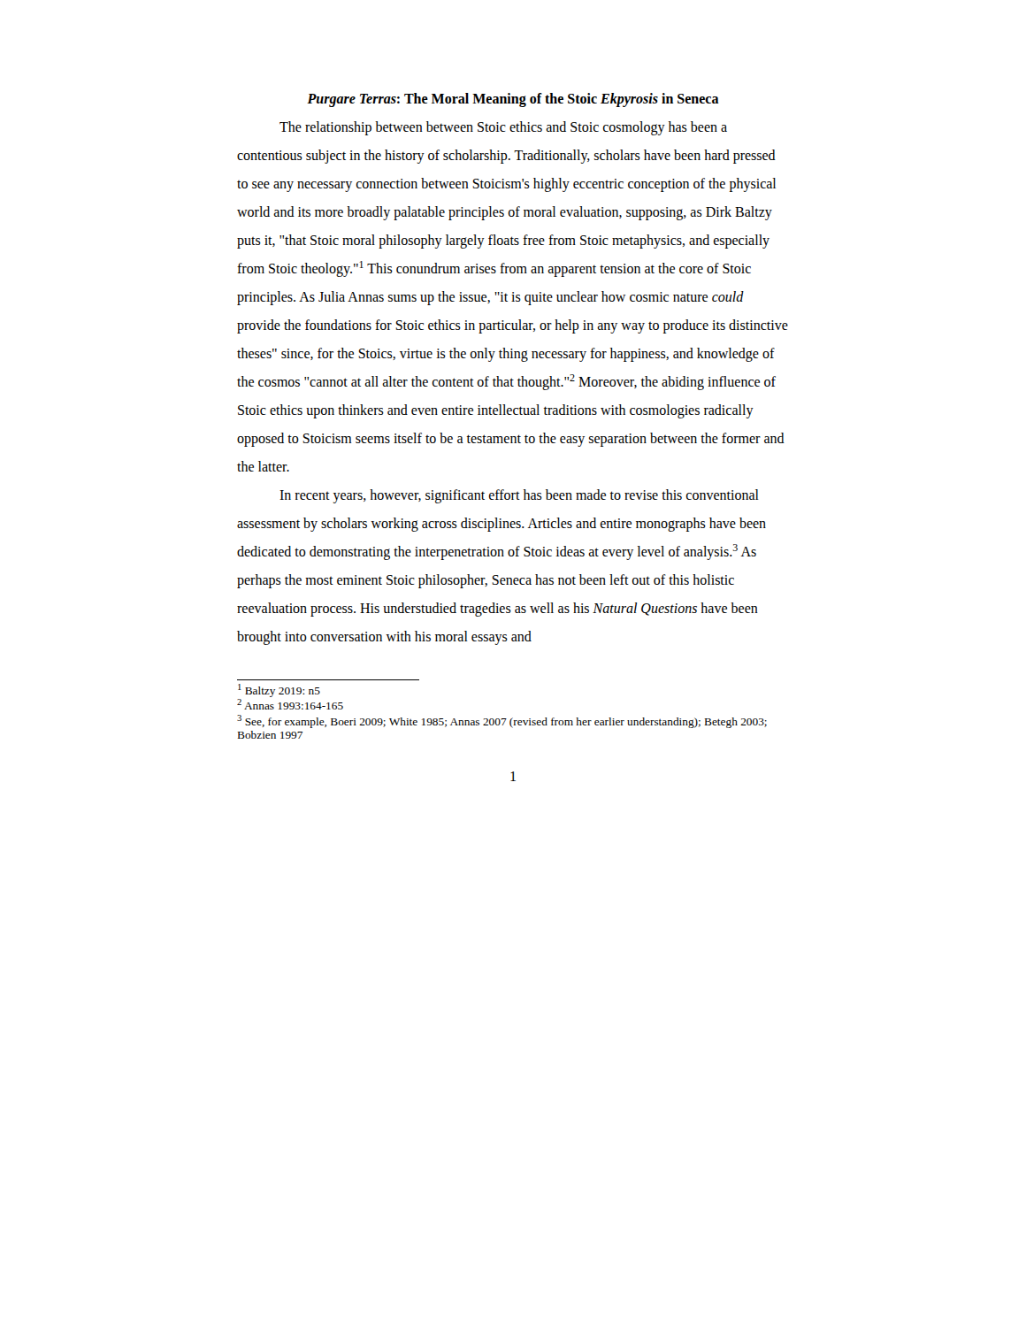Purgare Terras: The Moral Meaning of the Stoic Ekpyrosis in Seneca
The relationship between between Stoic ethics and Stoic cosmology has been a contentious subject in the history of scholarship. Traditionally, scholars have been hard pressed to see any necessary connection between Stoicism's highly eccentric conception of the physical world and its more broadly palatable principles of moral evaluation, supposing, as Dirk Baltzy puts it, "that Stoic moral philosophy largely floats free from Stoic metaphysics, and especially from Stoic theology."1 This conundrum arises from an apparent tension at the core of Stoic principles. As Julia Annas sums up the issue, "it is quite unclear how cosmic nature could provide the foundations for Stoic ethics in particular, or help in any way to produce its distinctive theses" since, for the Stoics, virtue is the only thing necessary for happiness, and knowledge of the cosmos "cannot at all alter the content of that thought."2 Moreover, the abiding influence of Stoic ethics upon thinkers and even entire intellectual traditions with cosmologies radically opposed to Stoicism seems itself to be a testament to the easy separation between the former and the latter.
In recent years, however, significant effort has been made to revise this conventional assessment by scholars working across disciplines. Articles and entire monographs have been dedicated to demonstrating the interpenetration of Stoic ideas at every level of analysis.3 As perhaps the most eminent Stoic philosopher, Seneca has not been left out of this holistic reevaluation process. His understudied tragedies as well as his Natural Questions have been brought into conversation with his moral essays and
1 Baltzy 2019: n5
2 Annas 1993:164-165
3 See, for example, Boeri 2009; White 1985; Annas 2007 (revised from her earlier understanding); Betegh 2003; Bobzien 1997
1